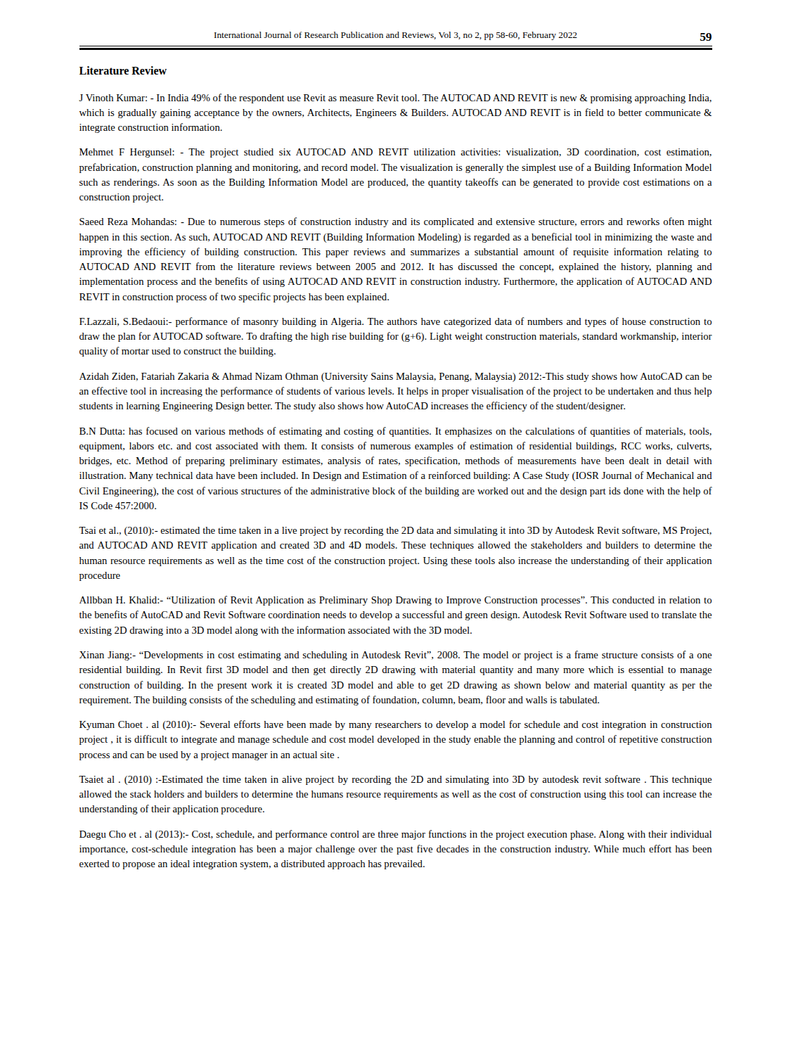International Journal of Research Publication and Reviews, Vol 3, no 2, pp 58-60, February 2022
59
Literature Review
J Vinoth Kumar: - In India 49% of the respondent use Revit as measure Revit tool. The AUTOCAD AND REVIT is new & promising approaching India, which is gradually gaining acceptance by the owners, Architects, Engineers & Builders. AUTOCAD AND REVIT is in field to better communicate & integrate construction information.
Mehmet F Hergunsel: - The project studied six AUTOCAD AND REVIT utilization activities: visualization, 3D coordination, cost estimation, prefabrication, construction planning and monitoring, and record model. The visualization is generally the simplest use of a Building Information Model such as renderings. As soon as the Building Information Model are produced, the quantity takeoffs can be generated to provide cost estimations on a construction project.
Saeed Reza Mohandas: - Due to numerous steps of construction industry and its complicated and extensive structure, errors and reworks often might happen in this section. As such, AUTOCAD AND REVIT (Building Information Modeling) is regarded as a beneficial tool in minimizing the waste and improving the efficiency of building construction. This paper reviews and summarizes a substantial amount of requisite information relating to AUTOCAD AND REVIT from the literature reviews between 2005 and 2012. It has discussed the concept, explained the history, planning and implementation process and the benefits of using AUTOCAD AND REVIT in construction industry. Furthermore, the application of AUTOCAD AND REVIT in construction process of two specific projects has been explained.
F.Lazzali, S.Bedaoui:- performance of masonry building in Algeria. The authors have categorized data of numbers and types of house construction to draw the plan for AUTOCAD software. To drafting the high rise building for (g+6). Light weight construction materials, standard workmanship, interior quality of mortar used to construct the building.
Azidah Ziden, Fatariah Zakaria & Ahmad Nizam Othman (University Sains Malaysia, Penang, Malaysia) 2012:-This study shows how AutoCAD can be an effective tool in increasing the performance of students of various levels. It helps in proper visualisation of the project to be undertaken and thus help students in learning Engineering Design better. The study also shows how AutoCAD increases the efficiency of the student/designer.
B.N Dutta: has focused on various methods of estimating and costing of quantities. It emphasizes on the calculations of quantities of materials, tools, equipment, labors etc. and cost associated with them. It consists of numerous examples of estimation of residential buildings, RCC works, culverts, bridges, etc. Method of preparing preliminary estimates, analysis of rates, specification, methods of measurements have been dealt in detail with illustration. Many technical data have been included. In Design and Estimation of a reinforced building: A Case Study (IOSR Journal of Mechanical and Civil Engineering), the cost of various structures of the administrative block of the building are worked out and the design part ids done with the help of IS Code 457:2000.
Tsai et al., (2010):- estimated the time taken in a live project by recording the 2D data and simulating it into 3D by Autodesk Revit software, MS Project, and AUTOCAD AND REVIT application and created 3D and 4D models. These techniques allowed the stakeholders and builders to determine the human resource requirements as well as the time cost of the construction project. Using these tools also increase the understanding of their application procedure
Allbban H. Khalid:- “Utilization of Revit Application as Preliminary Shop Drawing to Improve Construction processes”. This conducted in relation to the benefits of AutoCAD and Revit Software coordination needs to develop a successful and green design. Autodesk Revit Software used to translate the existing 2D drawing into a 3D model along with the information associated with the 3D model.
Xinan Jiang:- “Developments in cost estimating and scheduling in Autodesk Revit”, 2008. The model or project is a frame structure consists of a one residential building. In Revit first 3D model and then get directly 2D drawing with material quantity and many more which is essential to manage construction of building. In the present work it is created 3D model and able to get 2D drawing as shown below and material quantity as per the requirement. The building consists of the scheduling and estimating of foundation, column, beam, floor and walls is tabulated.
Kyuman Choet . al (2010):- Several efforts have been made by many researchers to develop a model for schedule and cost integration in construction project , it is difficult to integrate and manage schedule and cost model developed in the study enable the planning and control of repetitive construction process and can be used by a project manager in an actual site .
Tsaiet al . (2010) :-Estimated the time taken in alive project by recording the 2D and simulating into 3D by autodesk revit software . This technique allowed the stack holders and builders to determine the humans resource requirements as well as the cost of construction using this tool can increase the understanding of their application procedure.
Daegu Cho et . al (2013):- Cost, schedule, and performance control are three major functions in the project execution phase. Along with their individual importance, cost-schedule integration has been a major challenge over the past five decades in the construction industry. While much effort has been exerted to propose an ideal integration system, a distributed approach has prevailed.